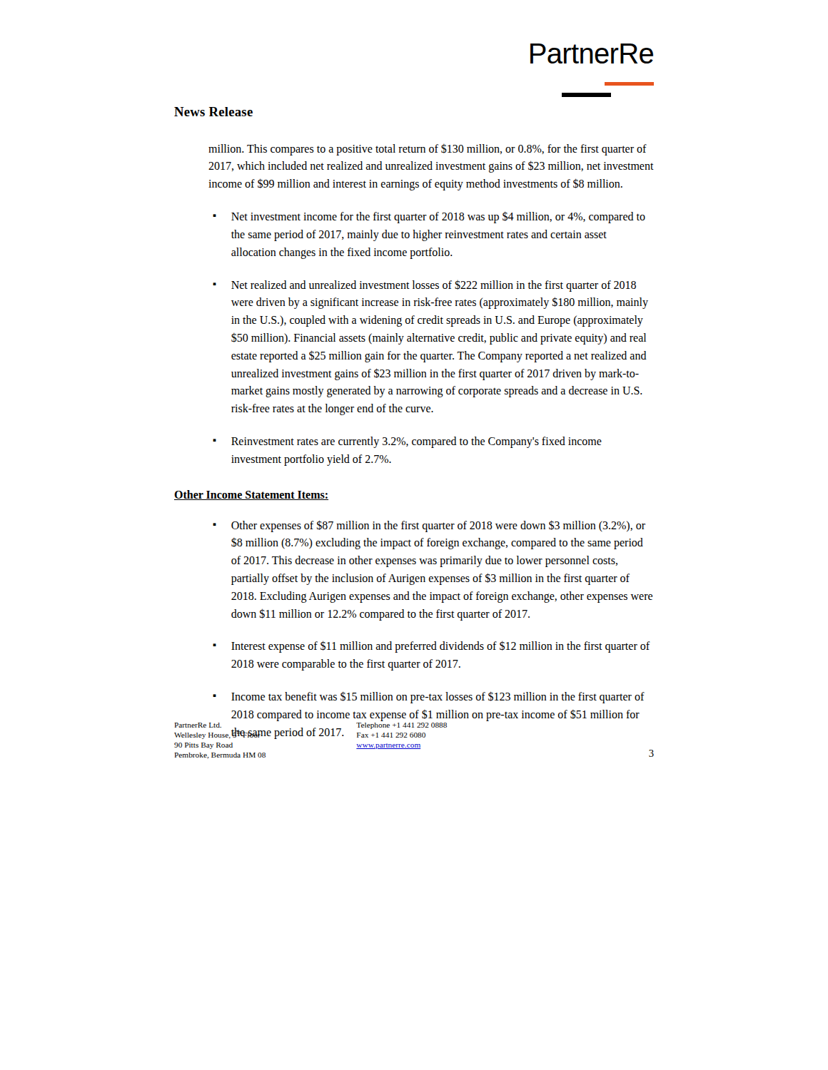PartnerRe
News Release
million. This compares to a positive total return of $130 million, or 0.8%, for the first quarter of 2017, which included net realized and unrealized investment gains of $23 million, net investment income of $99 million and interest in earnings of equity method investments of $8 million.
Net investment income for the first quarter of 2018 was up $4 million, or 4%, compared to the same period of 2017, mainly due to higher reinvestment rates and certain asset allocation changes in the fixed income portfolio.
Net realized and unrealized investment losses of $222 million in the first quarter of 2018 were driven by a significant increase in risk-free rates (approximately $180 million, mainly in the U.S.), coupled with a widening of credit spreads in U.S. and Europe (approximately $50 million). Financial assets (mainly alternative credit, public and private equity) and real estate reported a $25 million gain for the quarter. The Company reported a net realized and unrealized investment gains of $23 million in the first quarter of 2017 driven by mark-to-market gains mostly generated by a narrowing of corporate spreads and a decrease in U.S. risk-free rates at the longer end of the curve.
Reinvestment rates are currently 3.2%, compared to the Company's fixed income investment portfolio yield of 2.7%.
Other Income Statement Items:
Other expenses of $87 million in the first quarter of 2018 were down $3 million (3.2%), or $8 million (8.7%) excluding the impact of foreign exchange, compared to the same period of 2017. This decrease in other expenses was primarily due to lower personnel costs, partially offset by the inclusion of Aurigen expenses of $3 million in the first quarter of 2018. Excluding Aurigen expenses and the impact of foreign exchange, other expenses were down $11 million or 12.2% compared to the first quarter of 2017.
Interest expense of $11 million and preferred dividends of $12 million in the first quarter of 2018 were comparable to the first quarter of 2017.
Income tax benefit was $15 million on pre-tax losses of $123 million in the first quarter of 2018 compared to income tax expense of $1 million on pre-tax income of $51 million for the same period of 2017.
| PartnerRe Ltd. Wellesley House, 5 th Floor 90 Pitts Bay Road Pembroke, Bermuda HM 08 | Telephone +1 441 292 0888 Fax +1 441 292 6080 www.partnerre.com | 3 |